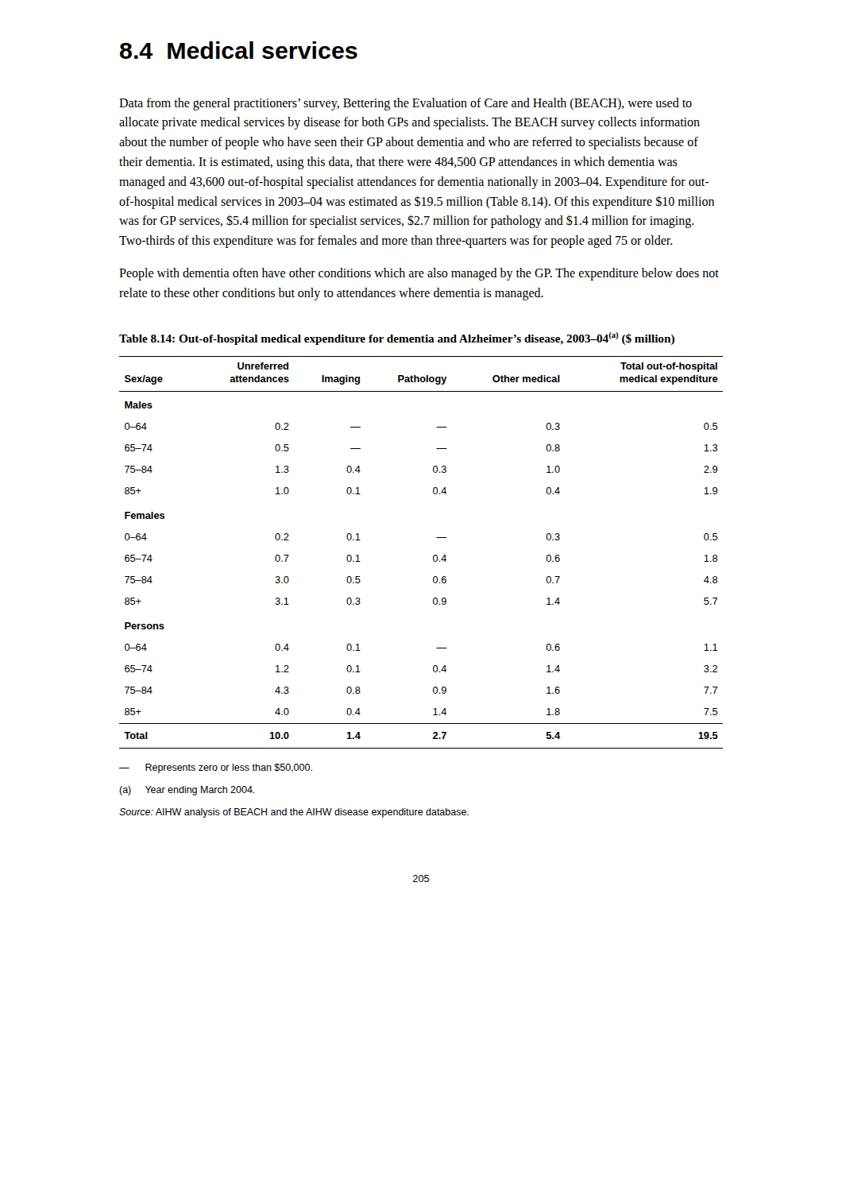8.4 Medical services
Data from the general practitioners’ survey, Bettering the Evaluation of Care and Health (BEACH), were used to allocate private medical services by disease for both GPs and specialists. The BEACH survey collects information about the number of people who have seen their GP about dementia and who are referred to specialists because of their dementia. It is estimated, using this data, that there were 484,500 GP attendances in which dementia was managed and 43,600 out-of-hospital specialist attendances for dementia nationally in 2003–04. Expenditure for out-of-hospital medical services in 2003–04 was estimated as $19.5 million (Table 8.14). Of this expenditure $10 million was for GP services, $5.4 million for specialist services, $2.7 million for pathology and $1.4 million for imaging. Two-thirds of this expenditure was for females and more than three-quarters was for people aged 75 or older.
People with dementia often have other conditions which are also managed by the GP. The expenditure below does not relate to these other conditions but only to attendances where dementia is managed.
Table 8.14: Out-of-hospital medical expenditure for dementia and Alzheimer’s disease, 2003–04(a) ($ million)
| Sex/age | Unreferred attendances | Imaging | Pathology | Other medical | Total out-of-hospital medical expenditure |
| --- | --- | --- | --- | --- | --- |
| Males | | | | | |
| 0–64 | 0.2 | — | — | 0.3 | 0.5 |
| 65–74 | 0.5 | — | — | 0.8 | 1.3 |
| 75–84 | 1.3 | 0.4 | 0.3 | 1.0 | 2.9 |
| 85+ | 1.0 | 0.1 | 0.4 | 0.4 | 1.9 |
| Females | | | | | |
| 0–64 | 0.2 | 0.1 | — | 0.3 | 0.5 |
| 65–74 | 0.7 | 0.1 | 0.4 | 0.6 | 1.8 |
| 75–84 | 3.0 | 0.5 | 0.6 | 0.7 | 4.8 |
| 85+ | 3.1 | 0.3 | 0.9 | 1.4 | 5.7 |
| Persons | | | | | |
| 0–64 | 0.4 | 0.1 | — | 0.6 | 1.1 |
| 65–74 | 1.2 | 0.1 | 0.4 | 1.4 | 3.2 |
| 75–84 | 4.3 | 0.8 | 0.9 | 1.6 | 7.7 |
| 85+ | 4.0 | 0.4 | 1.4 | 1.8 | 7.5 |
| Total | 10.0 | 1.4 | 2.7 | 5.4 | 19.5 |
—Represents zero or less than $50,000.
(a) Year ending March 2004.
Source: AIHW analysis of BEACH and the AIHW disease expenditure database.
205